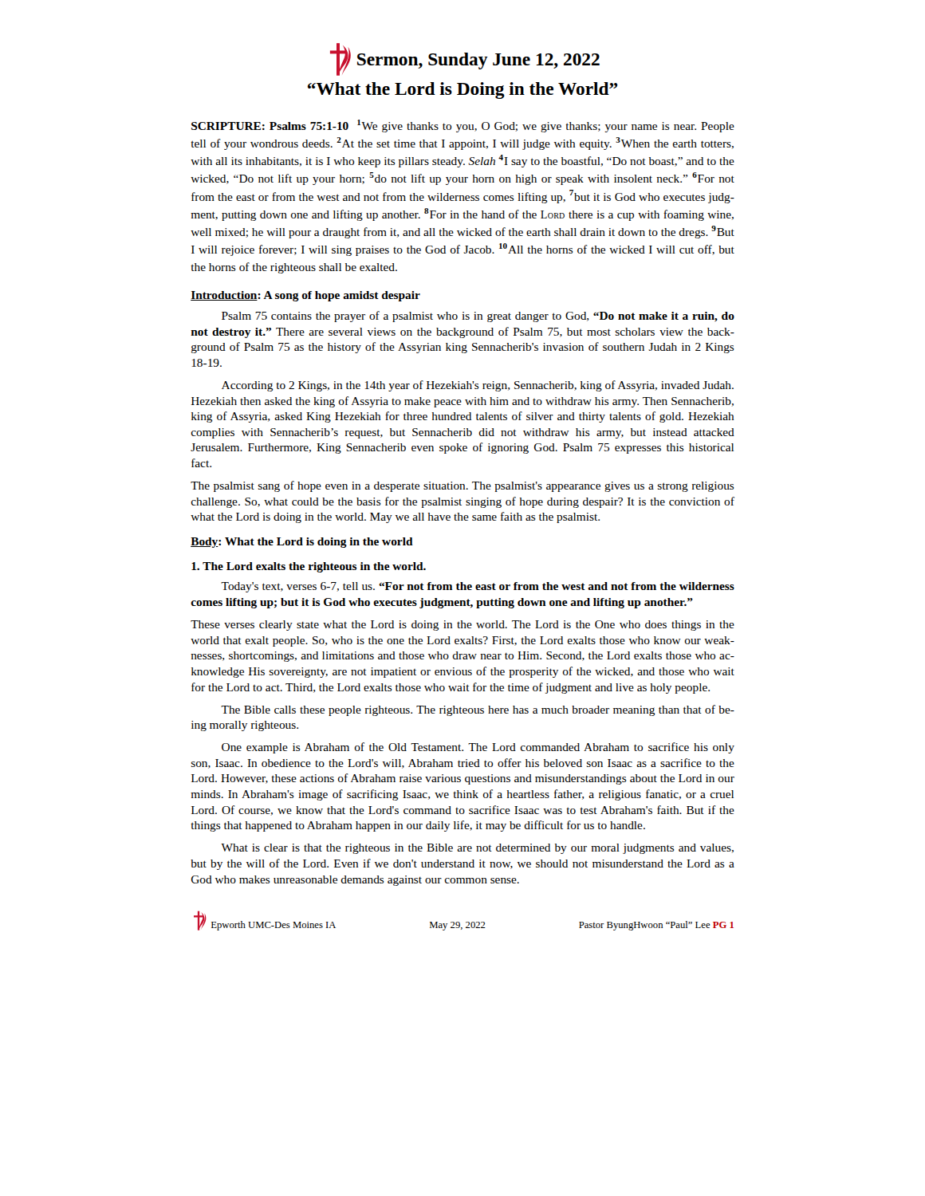Sermon, Sunday June 12, 2022
“What the Lord is Doing in the World”
SCRIPTURE: Psalms 75:1-10 1 We give thanks to you, O God; we give thanks; your name is near. People tell of your wondrous deeds. 2 At the set time that I appoint, I will judge with equity. 3 When the earth totters, with all its inhabitants, it is I who keep its pillars steady. Selah 4 I say to the boastful, “Do not boast,” and to the wicked, “Do not lift up your horn; 5do not lift up your horn on high or speak with insolent neck.” 6 For not from the east or from the west and not from the wilderness comes lifting up, 7but it is God who executes judgment, putting down one and lifting up another. 8 For in the hand of the Lord there is a cup with foaming wine, well mixed; he will pour a draught from it, and all the wicked of the earth shall drain it down to the dregs. 9 But I will rejoice forever; I will sing praises to the God of Jacob. 10 All the horns of the wicked I will cut off, but the horns of the righteous shall be exalted.
Introduction: A song of hope amidst despair
Psalm 75 contains the prayer of a psalmist who is in great danger to God, “Do not make it a ruin, do not destroy it.” There are several views on the background of Psalm 75, but most scholars view the background of Psalm 75 as the history of the Assyrian king Sennacherib's invasion of southern Judah in 2 Kings 18-19.
According to 2 Kings, in the 14th year of Hezekiah's reign, Sennacherib, king of Assyria, invaded Judah. Hezekiah then asked the king of Assyria to make peace with him and to withdraw his army. Then Sennacherib, king of Assyria, asked King Hezekiah for three hundred talents of silver and thirty talents of gold. Hezekiah complies with Sennacherib’s request, but Sennacherib did not withdraw his army, but instead attacked Jerusalem. Furthermore, King Sennacherib even spoke of ignoring God. Psalm 75 expresses this historical fact.
The psalmist sang of hope even in a desperate situation. The psalmist's appearance gives us a strong religious challenge. So, what could be the basis for the psalmist singing of hope during despair? It is the conviction of what the Lord is doing in the world. May we all have the same faith as the psalmist.
Body: What the Lord is doing in the world
1. The Lord exalts the righteous in the world.
Today's text, verses 6-7, tell us. “For not from the east or from the west and not from the wilderness comes lifting up; but it is God who executes judgment, putting down one and lifting up another.”
These verses clearly state what the Lord is doing in the world. The Lord is the One who does things in the world that exalt people. So, who is the one the Lord exalts? First, the Lord exalts those who know our weaknesses, shortcomings, and limitations and those who draw near to Him. Second, the Lord exalts those who acknowledge His sovereignty, are not impatient or envious of the prosperity of the wicked, and those who wait for the Lord to act. Third, the Lord exalts those who wait for the time of judgment and live as holy people.
The Bible calls these people righteous. The righteous here has a much broader meaning than that of being morally righteous.
One example is Abraham of the Old Testament. The Lord commanded Abraham to sacrifice his only son, Isaac. In obedience to the Lord's will, Abraham tried to offer his beloved son Isaac as a sacrifice to the Lord. However, these actions of Abraham raise various questions and misunderstandings about the Lord in our minds. In Abraham's image of sacrificing Isaac, we think of a heartless father, a religious fanatic, or a cruel Lord. Of course, we know that the Lord's command to sacrifice Isaac was to test Abraham's faith. But if the things that happened to Abraham happen in our daily life, it may be difficult for us to handle.
What is clear is that the righteous in the Bible are not determined by our moral judgments and values, but by the will of the Lord. Even if we don't understand it now, we should not misunderstand the Lord as a God who makes unreasonable demands against our common sense.
Epworth UMC-Des Moines IA May 29, 2022 Pastor ByungHwoon “Paul” Lee PG 1